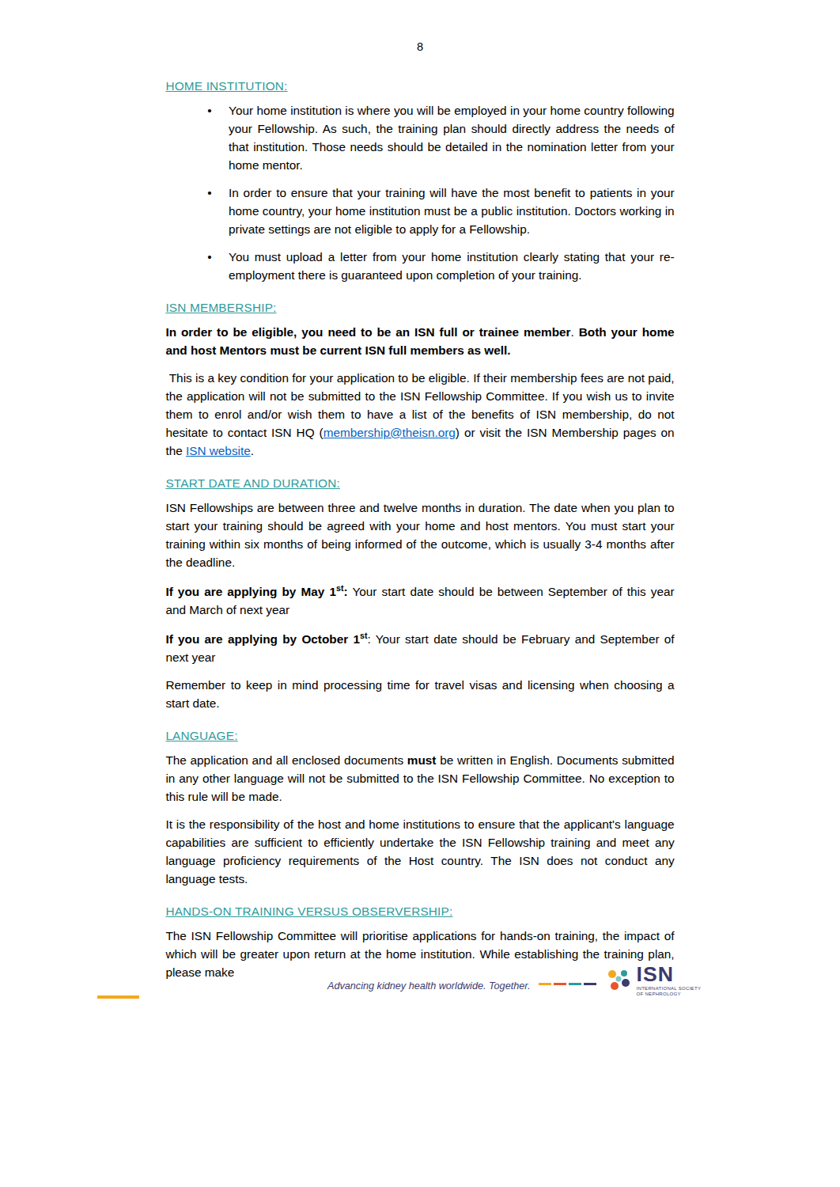8
HOME INSTITUTION:
Your home institution is where you will be employed in your home country following your Fellowship. As such, the training plan should directly address the needs of that institution. Those needs should be detailed in the nomination letter from your home mentor.
In order to ensure that your training will have the most benefit to patients in your home country, your home institution must be a public institution. Doctors working in private settings are not eligible to apply for a Fellowship.
You must upload a letter from your home institution clearly stating that your re-employment there is guaranteed upon completion of your training.
ISN MEMBERSHIP:
In order to be eligible, you need to be an ISN full or trainee member. Both your home and host Mentors must be current ISN full members as well.
This is a key condition for your application to be eligible. If their membership fees are not paid, the application will not be submitted to the ISN Fellowship Committee. If you wish us to invite them to enrol and/or wish them to have a list of the benefits of ISN membership, do not hesitate to contact ISN HQ (membership@theisn.org) or visit the ISN Membership pages on the ISN website.
START DATE AND DURATION:
ISN Fellowships are between three and twelve months in duration. The date when you plan to start your training should be agreed with your home and host mentors. You must start your training within six months of being informed of the outcome, which is usually 3-4 months after the deadline.
If you are applying by May 1st: Your start date should be between September of this year and March of next year
If you are applying by October 1st: Your start date should be February and September of next year
Remember to keep in mind processing time for travel visas and licensing when choosing a start date.
LANGUAGE:
The application and all enclosed documents must be written in English. Documents submitted in any other language will not be submitted to the ISN Fellowship Committee. No exception to this rule will be made.
It is the responsibility of the host and home institutions to ensure that the applicant's language capabilities are sufficient to efficiently undertake the ISN Fellowship training and meet any language proficiency requirements of the Host country. The ISN does not conduct any language tests.
HANDS-ON TRAINING VERSUS OBSERVERSHIP:
The ISN Fellowship Committee will prioritise applications for hands-on training, the impact of which will be greater upon return at the home institution. While establishing the training plan, please make
Advancing kidney health worldwide. Together.
ISN
INTERNATIONAL SOCIETY
OF NEPHROLOGY